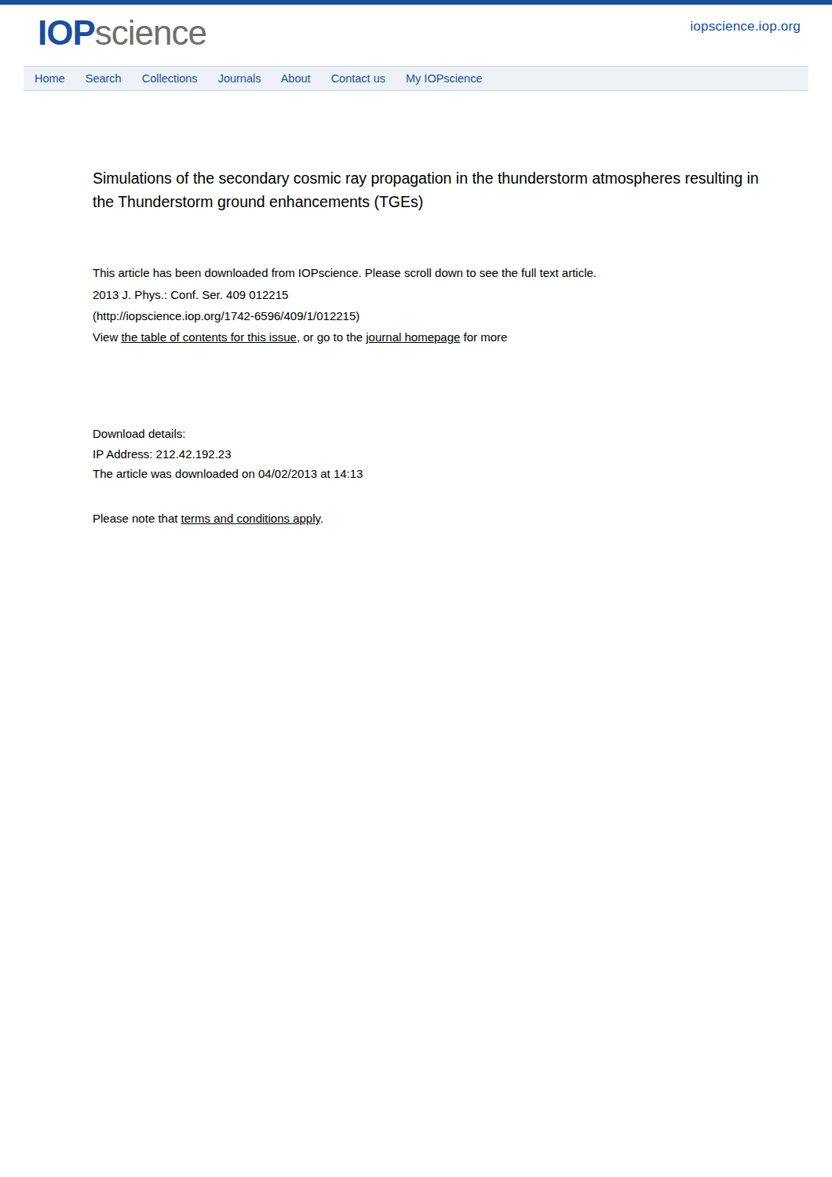IOP science
iopscience.iop.org
Home Search Collections Journals About Contact us My IOPscience
Simulations of the secondary cosmic ray propagation in the thunderstorm atmospheres resulting in the Thunderstorm ground enhancements (TGEs)
This article has been downloaded from IOPscience. Please scroll down to see the full text article.
2013 J. Phys.: Conf. Ser. 409 012215
(http://iopscience.iop.org/1742-6596/409/1/012215)
View the table of contents for this issue, or go to the journal homepage for more
Download details:
IP Address: 212.42.192.23
The article was downloaded on 04/02/2013 at 14:13
Please note that terms and conditions apply.